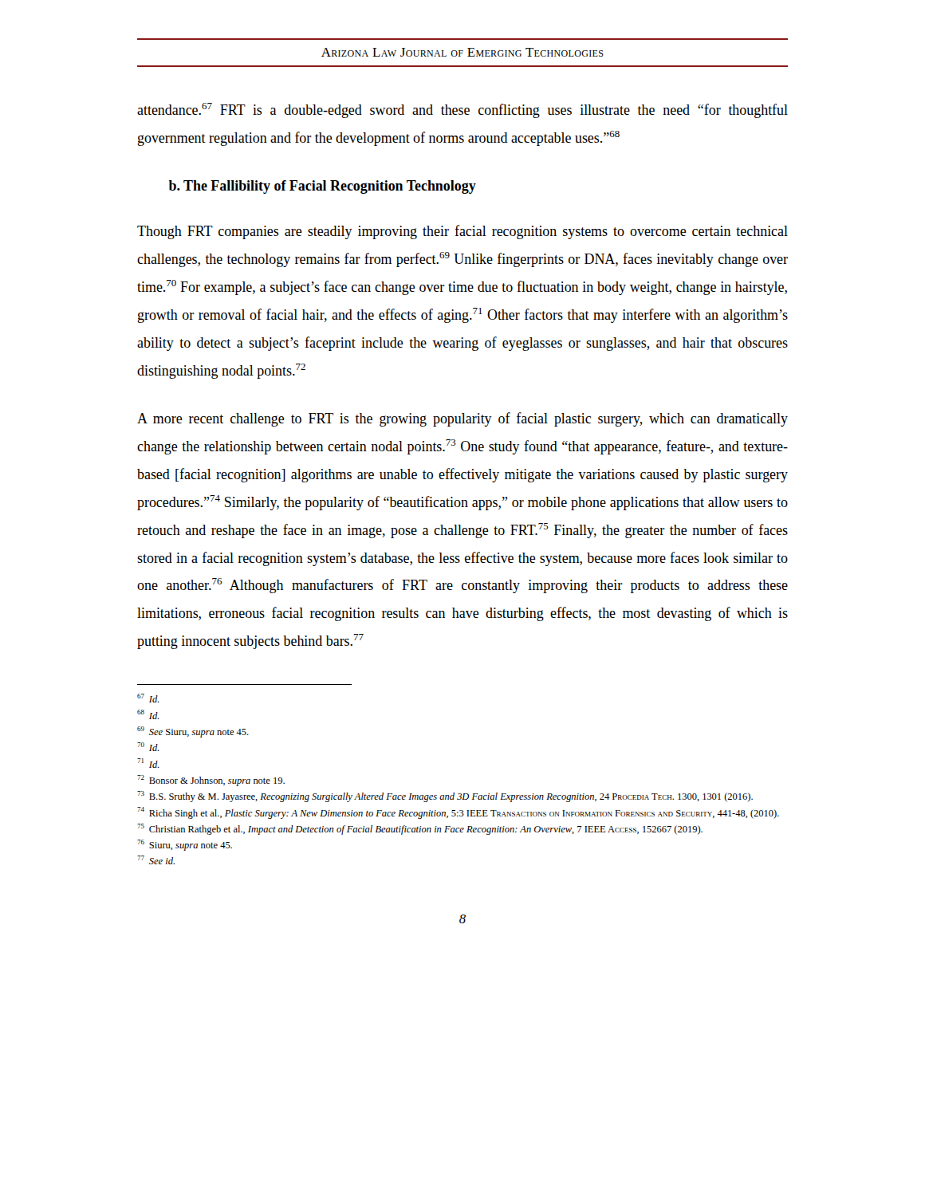Arizona Law Journal of Emerging Technologies
attendance.67 FRT is a double-edged sword and these conflicting uses illustrate the need “for thoughtful government regulation and for the development of norms around acceptable uses.”68
b. The Fallibility of Facial Recognition Technology
Though FRT companies are steadily improving their facial recognition systems to overcome certain technical challenges, the technology remains far from perfect.69 Unlike fingerprints or DNA, faces inevitably change over time.70 For example, a subject’s face can change over time due to fluctuation in body weight, change in hairstyle, growth or removal of facial hair, and the effects of aging.71 Other factors that may interfere with an algorithm’s ability to detect a subject’s faceprint include the wearing of eyeglasses or sunglasses, and hair that obscures distinguishing nodal points.72
A more recent challenge to FRT is the growing popularity of facial plastic surgery, which can dramatically change the relationship between certain nodal points.73 One study found “that appearance, feature-, and texture-based [facial recognition] algorithms are unable to effectively mitigate the variations caused by plastic surgery procedures.”74 Similarly, the popularity of “beautification apps,” or mobile phone applications that allow users to retouch and reshape the face in an image, pose a challenge to FRT.75 Finally, the greater the number of faces stored in a facial recognition system’s database, the less effective the system, because more faces look similar to one another.76 Although manufacturers of FRT are constantly improving their products to address these limitations, erroneous facial recognition results can have disturbing effects, the most devasting of which is putting innocent subjects behind bars.77
67 Id.
68 Id.
69 See Siuru, supra note 45.
70 Id.
71 Id.
72 Bonsor & Johnson, supra note 19.
73 B.S. Sruthy & M. Jayasree, Recognizing Surgically Altered Face Images and 3D Facial Expression Recognition, 24 Procedia Tech. 1300, 1301 (2016).
74 Richa Singh et al., Plastic Surgery: A New Dimension to Face Recognition, 5:3 IEEE Transactions on Information Forensics and Security, 441-48, (2010).
75 Christian Rathgeb et al., Impact and Detection of Facial Beautification in Face Recognition: An Overview, 7 IEEE Access, 152667 (2019).
76 Siuru, supra note 45.
77 See id.
8